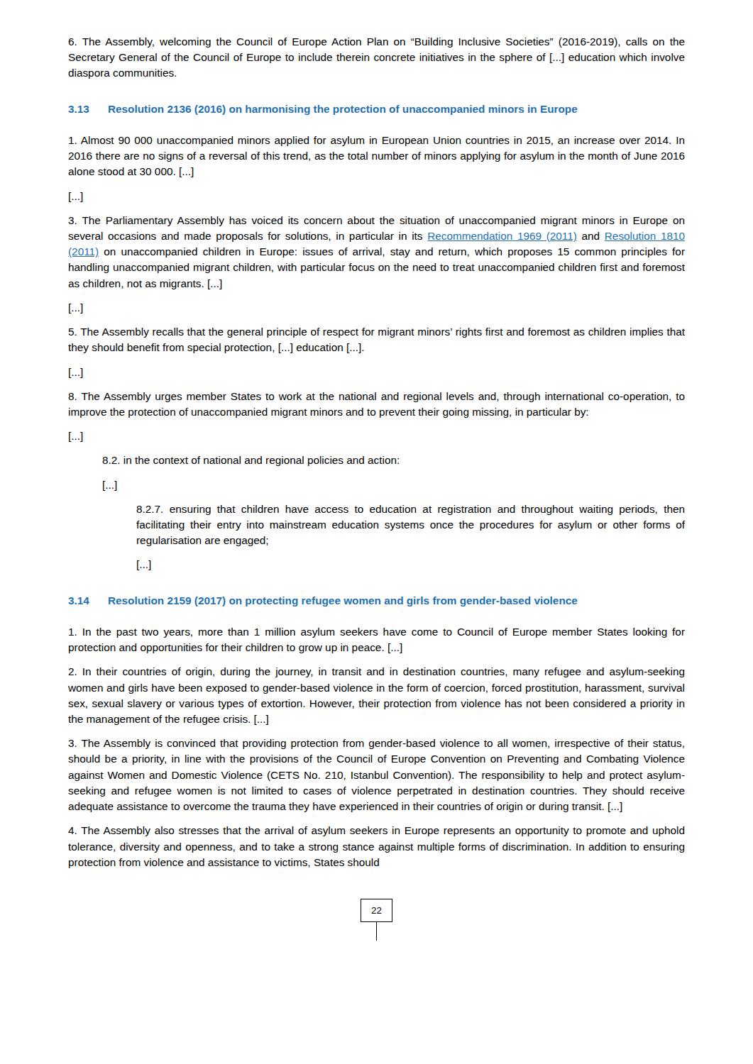6. The Assembly, welcoming the Council of Europe Action Plan on “Building Inclusive Societies” (2016-2019), calls on the Secretary General of the Council of Europe to include therein concrete initiatives in the sphere of [...] education which involve diaspora communities.
3.13 Resolution 2136 (2016) on harmonising the protection of unaccompanied minors in Europe
1. Almost 90 000 unaccompanied minors applied for asylum in European Union countries in 2015, an increase over 2014. In 2016 there are no signs of a reversal of this trend, as the total number of minors applying for asylum in the month of June 2016 alone stood at 30 000. [...]
[...]
3. The Parliamentary Assembly has voiced its concern about the situation of unaccompanied migrant minors in Europe on several occasions and made proposals for solutions, in particular in its Recommendation 1969 (2011) and Resolution 1810 (2011) on unaccompanied children in Europe: issues of arrival, stay and return, which proposes 15 common principles for handling unaccompanied migrant children, with particular focus on the need to treat unaccompanied children first and foremost as children, not as migrants. [...]
[...]
5. The Assembly recalls that the general principle of respect for migrant minors’ rights first and foremost as children implies that they should benefit from special protection, [...] education [...].
[...]
8. The Assembly urges member States to work at the national and regional levels and, through international co-operation, to improve the protection of unaccompanied migrant minors and to prevent their going missing, in particular by:
[...]
8.2. in the context of national and regional policies and action:
[...]
8.2.7. ensuring that children have access to education at registration and throughout waiting periods, then facilitating their entry into mainstream education systems once the procedures for asylum or other forms of regularisation are engaged;
[...]
3.14 Resolution 2159 (2017) on protecting refugee women and girls from gender-based violence
1. In the past two years, more than 1 million asylum seekers have come to Council of Europe member States looking for protection and opportunities for their children to grow up in peace. [...]
2. In their countries of origin, during the journey, in transit and in destination countries, many refugee and asylum-seeking women and girls have been exposed to gender-based violence in the form of coercion, forced prostitution, harassment, survival sex, sexual slavery or various types of extortion. However, their protection from violence has not been considered a priority in the management of the refugee crisis. [...]
3. The Assembly is convinced that providing protection from gender-based violence to all women, irrespective of their status, should be a priority, in line with the provisions of the Council of Europe Convention on Preventing and Combating Violence against Women and Domestic Violence (CETS No. 210, Istanbul Convention). The responsibility to help and protect asylum-seeking and refugee women is not limited to cases of violence perpetrated in destination countries. They should receive adequate assistance to overcome the trauma they have experienced in their countries of origin or during transit. [...]
4. The Assembly also stresses that the arrival of asylum seekers in Europe represents an opportunity to promote and uphold tolerance, diversity and openness, and to take a strong stance against multiple forms of discrimination. In addition to ensuring protection from violence and assistance to victims, States should
22